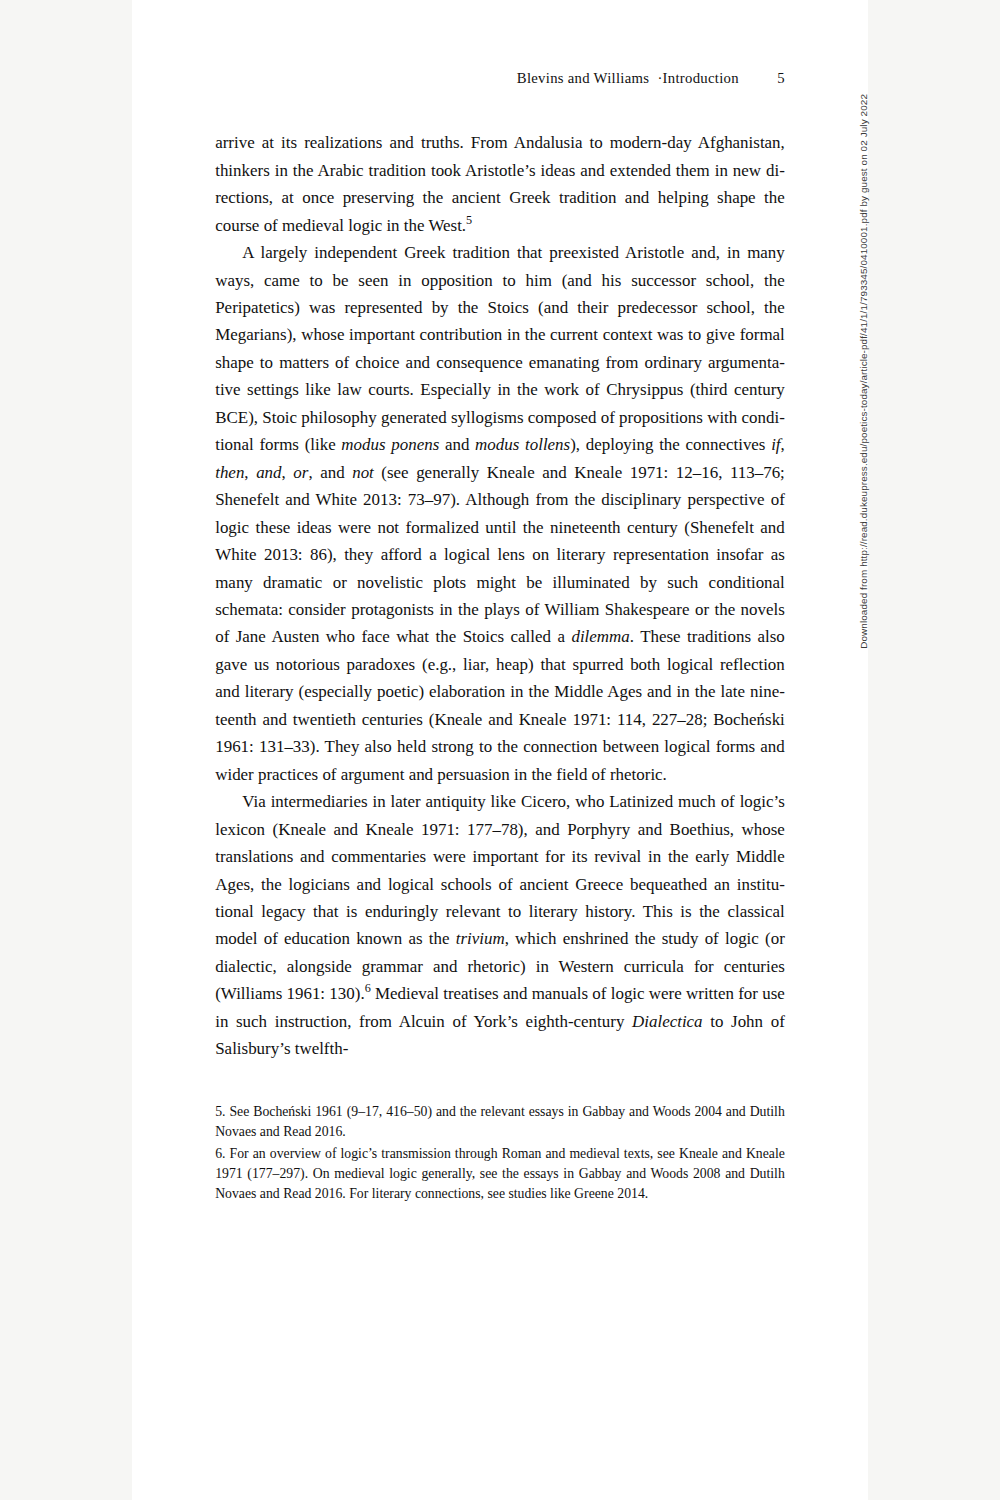Downloaded from http://read.dukeupress.edu/poetics-today/article-pdf/41/1/1/793345/0410001.pdf by guest on 02 July 2022
Blevins and Williams·Introduction5
arrive at its realizations and truths. From Andalusia to modern-day Afghanistan, thinkers in the Arabic tradition took Aristotle’s ideas and extended them in new directions, at once preserving the ancient Greek tradition and helping shape the course of medieval logic in the West.5
A largely independent Greek tradition that preexisted Aristotle and, in many ways, came to be seen in opposition to him (and his successor school, the Peripatetics) was represented by the Stoics (and their predecessor school, the Megarians), whose important contribution in the current context was to give formal shape to matters of choice and consequence emanating from ordinary argumentative settings like law courts. Especially in the work of Chrysippus (third century BCE), Stoic philosophy generated syllogisms composed of propositions with conditional forms (like modus ponens and modus tollens), deploying the connectives if, then, and, or, and not (see generally Kneale and Kneale 1971: 12–16, 113–76; Shenefelt and White 2013: 73–97). Although from the disciplinary perspective of logic these ideas were not formalized until the nineteenth century (Shenefelt and White 2013: 86), they afford a logical lens on literary representation insofar as many dramatic or novelistic plots might be illuminated by such conditional schemata: consider protagonists in the plays of William Shakespeare or the novels of Jane Austen who face what the Stoics called a dilemma. These traditions also gave us notorious paradoxes (e.g., liar, heap) that spurred both logical reflection and literary (especially poetic) elaboration in the Middle Ages and in the late nineteenth and twentieth centuries (Kneale and Kneale 1971: 114, 227–28; Bocheński 1961: 131–33). They also held strong to the connection between logical forms and wider practices of argument and persuasion in the field of rhetoric.
Via intermediaries in later antiquity like Cicero, who Latinized much of logic’s lexicon (Kneale and Kneale 1971: 177–78), and Porphyry and Boethius, whose translations and commentaries were important for its revival in the early Middle Ages, the logicians and logical schools of ancient Greece bequeathed an institutional legacy that is enduringly relevant to literary history. This is the classical model of education known as the trivium, which enshrined the study of logic (or dialectic, alongside grammar and rhetoric) in Western curricula for centuries (Williams 1961: 130).6 Medieval treatises and manuals of logic were written for use in such instruction, from Alcuin of York’s eighth-century Dialectica to John of Salisbury’s twelfth-
5. See Bocheński 1961 (9–17, 416–50) and the relevant essays in Gabbay and Woods 2004 and Dutilh Novaes and Read 2016.
6. For an overview of logic’s transmission through Roman and medieval texts, see Kneale and Kneale 1971 (177–297). On medieval logic generally, see the essays in Gabbay and Woods 2008 and Dutilh Novaes and Read 2016. For literary connections, see studies like Greene 2014.